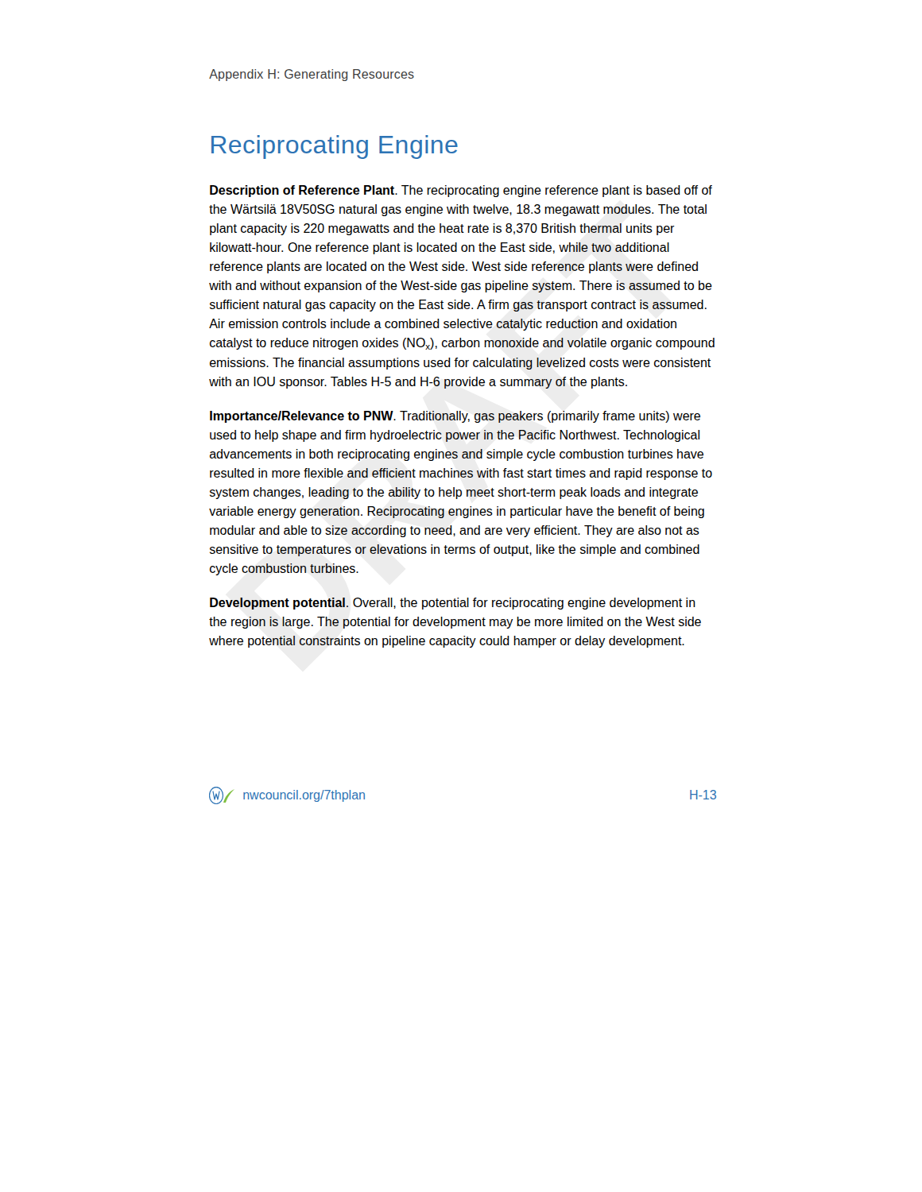DRAFT
Appendix H: Generating Resources
Reciprocating Engine
Description of Reference Plant. The reciprocating engine reference plant is based off of the Wärtsilä 18V50SG natural gas engine with twelve, 18.3 megawatt modules. The total plant capacity is 220 megawatts and the heat rate is 8,370 British thermal units per kilowatt-hour. One reference plant is located on the East side, while two additional reference plants are located on the West side. West side reference plants were defined with and without expansion of the West-side gas pipeline system. There is assumed to be sufficient natural gas capacity on the East side. A firm gas transport contract is assumed. Air emission controls include a combined selective catalytic reduction and oxidation catalyst to reduce nitrogen oxides (NOx), carbon monoxide and volatile organic compound emissions. The financial assumptions used for calculating levelized costs were consistent with an IOU sponsor. Tables H-5 and H-6 provide a summary of the plants.
Importance/Relevance to PNW. Traditionally, gas peakers (primarily frame units) were used to help shape and firm hydroelectric power in the Pacific Northwest. Technological advancements in both reciprocating engines and simple cycle combustion turbines have resulted in more flexible and efficient machines with fast start times and rapid response to system changes, leading to the ability to help meet short-term peak loads and integrate variable energy generation. Reciprocating engines in particular have the benefit of being modular and able to size according to need, and are very efficient. They are also not as sensitive to temperatures or elevations in terms of output, like the simple and combined cycle combustion turbines.
Development potential. Overall, the potential for reciprocating engine development in the region is large. The potential for development may be more limited on the West side where potential constraints on pipeline capacity could hamper or delay development.
nwcouncil.org/7thplan
H-13